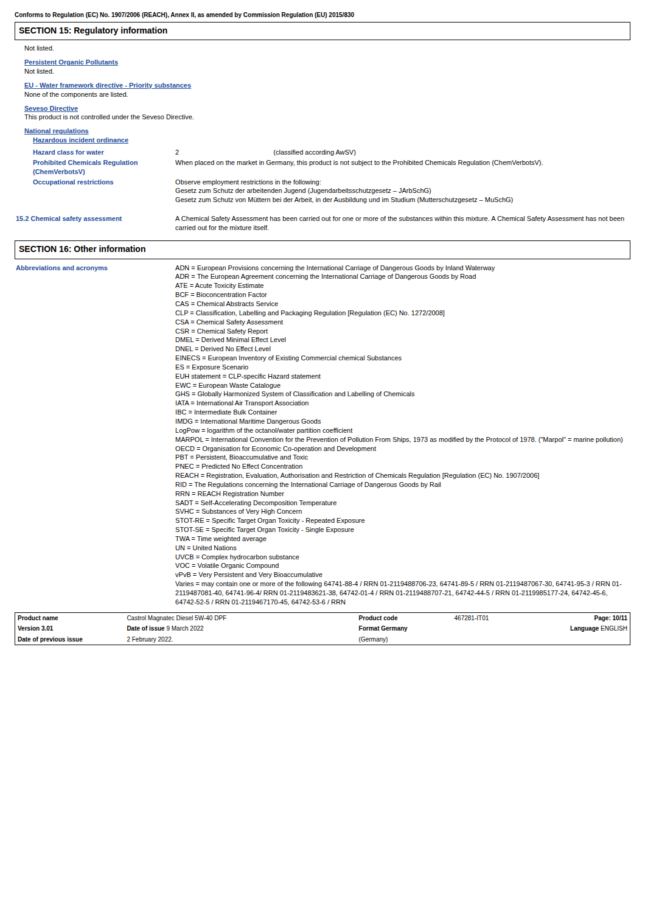Conforms to Regulation (EC) No. 1907/2006 (REACH), Annex II, as amended by Commission Regulation (EU) 2015/830
SECTION 15: Regulatory information
Not listed.
Persistent Organic Pollutants
Not listed.
EU - Water framework directive - Priority substances
None of the components are listed.
Seveso Directive
This product is not controlled under the Seveso Directive.
National regulations
Hazardous incident ordinance
| Hazard class for water | 2 | (classified according AwSV) |
| Prohibited Chemicals Regulation (ChemVerbotsV) | When placed on the market in Germany, this product is not subject to the Prohibited Chemicals Regulation (ChemVerbotsV). |
| Occupational restrictions | Observe employment restrictions in the following: Gesetz zum Schutz der arbeitenden Jugend (Jugendarbeitsschutzgesetz – JArbSchG) Gesetz zum Schutz von Müttern bei der Arbeit, in der Ausbildung und im Studium (Mutterschutzgesetz – MuSchG) |
| 15.2 Chemical safety assessment | A Chemical Safety Assessment has been carried out for one or more of the substances within this mixture. A Chemical Safety Assessment has not been carried out for the mixture itself. |
SECTION 16: Other information
| Abbreviations and acronyms | ADN = European Provisions concerning the International Carriage of Dangerous Goods by Inland Waterway ADR = The European Agreement concerning the International Carriage of Dangerous Goods by Road ATE = Acute Toxicity Estimate BCF = Bioconcentration Factor CAS = Chemical Abstracts Service CLP = Classification, Labelling and Packaging Regulation [Regulation (EC) No. 1272/2008] CSA = Chemical Safety Assessment CSR = Chemical Safety Report DMEL = Derived Minimal Effect Level DNEL = Derived No Effect Level EINECS = European Inventory of Existing Commercial chemical Substances ES = Exposure Scenario EUH statement = CLP-specific Hazard statement EWC = European Waste Catalogue GHS = Globally Harmonized System of Classification and Labelling of Chemicals IATA = International Air Transport Association IBC = Intermediate Bulk Container IMDG = International Maritime Dangerous Goods LogPow = logarithm of the octanol/water partition coefficient MARPOL = International Convention for the Prevention of Pollution From Ships, 1973 as modified by the Protocol of 1978. ("Marpol" = marine pollution) OECD = Organisation for Economic Co-operation and Development PBT = Persistent, Bioaccumulative and Toxic PNEC = Predicted No Effect Concentration REACH = Registration, Evaluation, Authorisation and Restriction of Chemicals Regulation [Regulation (EC) No. 1907/2006] RID = The Regulations concerning the International Carriage of Dangerous Goods by Rail RRN = REACH Registration Number SADT = Self-Accelerating Decomposition Temperature SVHC = Substances of Very High Concern STOT-RE = Specific Target Organ Toxicity - Repeated Exposure STOT-SE = Specific Target Organ Toxicity - Single Exposure TWA = Time weighted average UN = United Nations UVCB = Complex hydrocarbon substance VOC = Volatile Organic Compound vPvB = Very Persistent and Very Bioaccumulative Varies = may contain one or more of the following 64741-88-4 / RRN 01-2119488706-23, 64741-89-5 / RRN 01-2119487067-30, 64741-95-3 / RRN 01-2119487081-40, 64741-96-4/ RRN 01-2119483621-38, 64742-01-4 / RRN 01-2119488707-21, 64742-44-5 / RRN 01-2119985177-24, 64742-45-6, 64742-52-5 / RRN 01-2119467170-45, 64742-53-6 / RRN |
| Product name | Castrol Magnatec Diesel 5W-40 DPF | Product code | 467281-IT01 | Page: 10/11 |
| Version 3.01 | Date of issue 9 March 2022 | Format Germany | | Language ENGLISH |
| Date of previous issue | 2 February 2022. | (Germany) | |